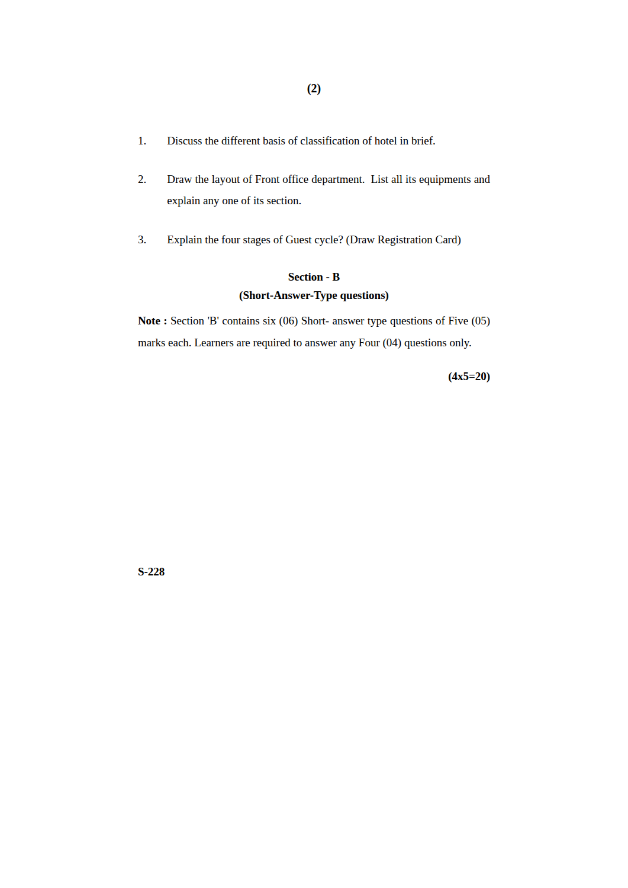(2)
1. Discuss the different basis of classification of hotel in brief.
2. Draw the layout of Front office department. List all its equipments and explain any one of its section.
3. Explain the four stages of Guest cycle? (Draw Registration Card)
Section - B (Short-Answer-Type questions)
Note : Section 'B' contains six (06) Short- answer type questions of Five (05) marks each. Learners are required to answer any Four (04) questions only.
(4x5=20)
S-228